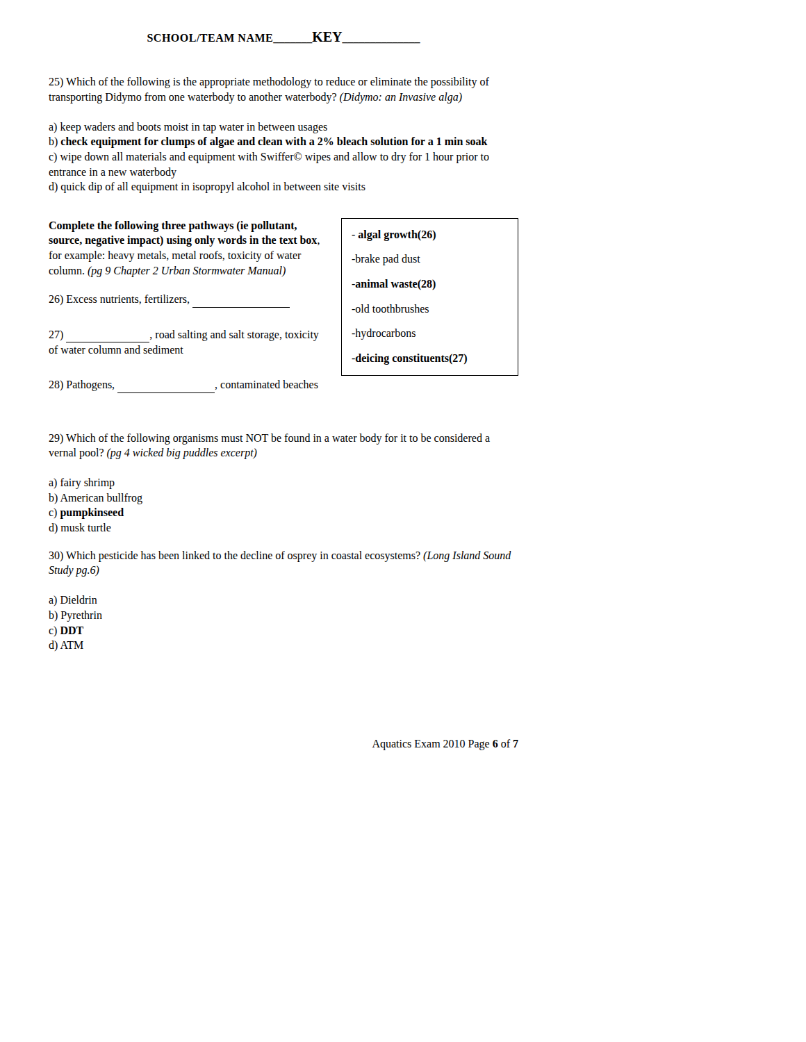SCHOOL/TEAM NAME_______KEY______________
25) Which of the following is the appropriate methodology to reduce or eliminate the possibility of transporting Didymo from one waterbody to another waterbody? (Didymo: an Invasive alga)
a) keep waders and boots moist in tap water in between usages
b) check equipment for clumps of algae and clean with a 2% bleach solution for a 1 min soak
c) wipe down all materials and equipment with Swiffer© wipes and allow to dry for 1 hour prior to entrance in a new waterbody
d) quick dip of all equipment in isopropyl alcohol in between site visits
- algal growth(26)
-brake pad dust
-animal waste(28)
-old toothbrushes
-hydrocarbons
-deicing constituents(27)
Complete the following three pathways (ie pollutant, source, negative impact) using only words in the text box, for example: heavy metals, metal roofs, toxicity of water column. (pg 9 Chapter 2 Urban Stormwater Manual)
26) Excess nutrients, fertilizers,
27) , road salting and salt storage, toxicity of water column and sediment
28) Pathogens, , contaminated beaches
29) Which of the following organisms must NOT be found in a water body for it to be considered a vernal pool? (pg 4 wicked big puddles excerpt)
a) fairy shrimp
b) American bullfrog
c) pumpkinseed
d) musk turtle
30) Which pesticide has been linked to the decline of osprey in coastal ecosystems? (Long Island Sound Study pg.6)
a) Dieldrin
b) Pyrethrin
c) DDT
d) ATM
Aquatics Exam 2010 Page 6 of 7